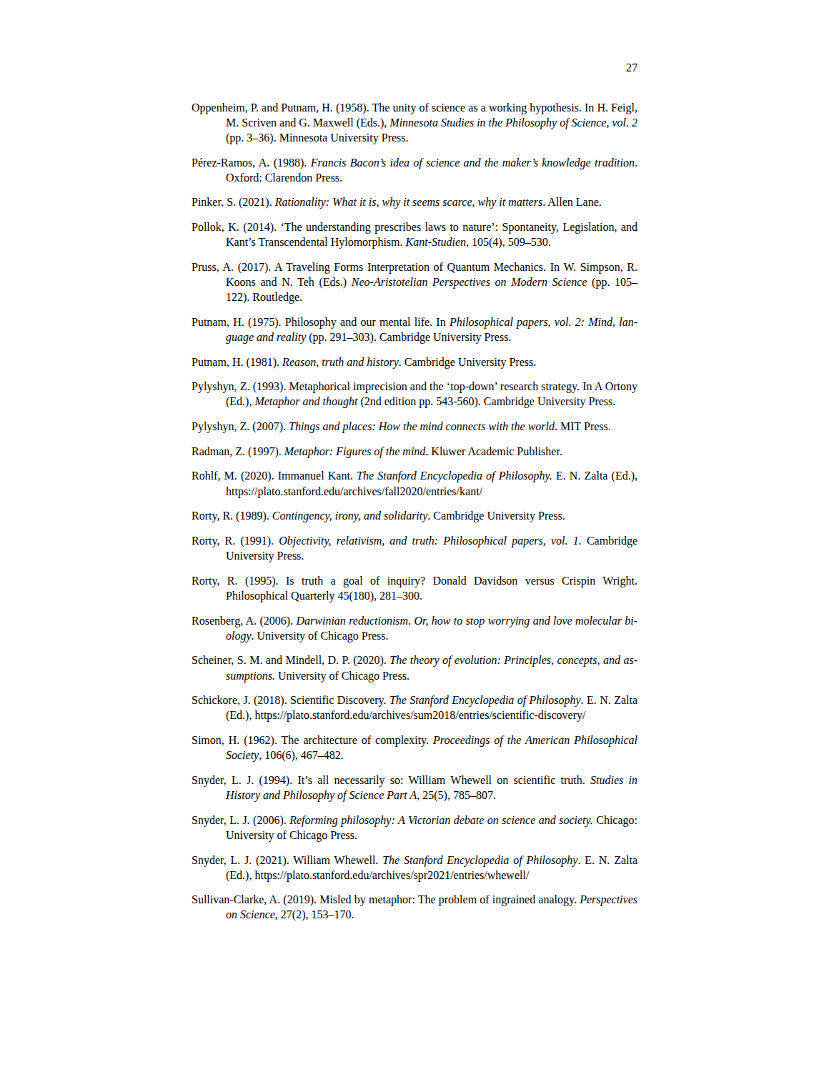27
Oppenheim, P. and Putnam, H. (1958). The unity of science as a working hypothesis. In H. Feigl, M. Scriven and G. Maxwell (Eds.), Minnesota Studies in the Philosophy of Science, vol. 2 (pp. 3–36). Minnesota University Press.
Pérez-Ramos, A. (1988). Francis Bacon’s idea of science and the maker’s knowledge tradition. Oxford: Clarendon Press.
Pinker, S. (2021). Rationality: What it is, why it seems scarce, why it matters. Allen Lane.
Pollok, K. (2014). ‘The understanding prescribes laws to nature’: Spontaneity, Legislation, and Kant’s Transcendental Hylomorphism. Kant-Studien, 105(4), 509–530.
Pruss, A. (2017). A Traveling Forms Interpretation of Quantum Mechanics. In W. Simpson, R. Koons and N. Teh (Eds.) Neo-Aristotelian Perspectives on Modern Science (pp. 105–122). Routledge.
Putnam, H. (1975). Philosophy and our mental life. In Philosophical papers, vol. 2: Mind, language and reality (pp. 291–303). Cambridge University Press.
Putnam, H. (1981). Reason, truth and history. Cambridge University Press.
Pylyshyn, Z. (1993). Metaphorical imprecision and the ‘top-down’ research strategy. In A Ortony (Ed.), Metaphor and thought (2nd edition pp. 543-560). Cambridge University Press.
Pylyshyn, Z. (2007). Things and places: How the mind connects with the world. MIT Press.
Radman, Z. (1997). Metaphor: Figures of the mind. Kluwer Academic Publisher.
Rohlf, M. (2020). Immanuel Kant. The Stanford Encyclopedia of Philosophy. E. N. Zalta (Ed.), https://plato.stanford.edu/archives/fall2020/entries/kant/
Rorty, R. (1989). Contingency, irony, and solidarity. Cambridge University Press.
Rorty, R. (1991). Objectivity, relativism, and truth: Philosophical papers, vol. 1. Cambridge University Press.
Rorty, R. (1995). Is truth a goal of inquiry? Donald Davidson versus Crispin Wright. Philosophical Quarterly 45(180), 281–300.
Rosenberg, A. (2006). Darwinian reductionism. Or, how to stop worrying and love molecular biology. University of Chicago Press.
Scheiner, S. M. and Mindell, D. P. (2020). The theory of evolution: Principles, concepts, and assumptions. University of Chicago Press.
Schickore, J. (2018). Scientific Discovery. The Stanford Encyclopedia of Philosophy. E. N. Zalta (Ed.), https://plato.stanford.edu/archives/sum2018/entries/scientific-discovery/
Simon, H. (1962). The architecture of complexity. Proceedings of the American Philosophical Society, 106(6), 467–482.
Snyder, L. J. (1994). It’s all necessarily so: William Whewell on scientific truth. Studies in History and Philosophy of Science Part A, 25(5), 785–807.
Snyder, L. J. (2006). Reforming philosophy: A Victorian debate on science and society. Chicago: University of Chicago Press.
Snyder, L. J. (2021). William Whewell. The Stanford Encyclopedia of Philosophy. E. N. Zalta (Ed.), https://plato.stanford.edu/archives/spr2021/entries/whewell/
Sullivan-Clarke, A. (2019). Misled by metaphor: The problem of ingrained analogy. Perspectives on Science, 27(2), 153–170.